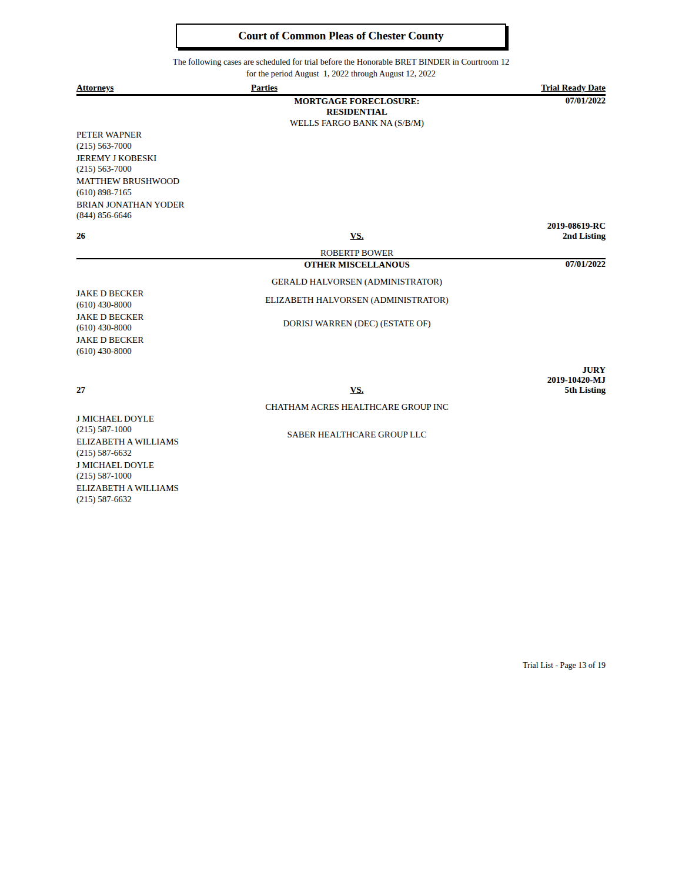Court of Common Pleas of Chester County
The following cases are scheduled for trial before the Honorable BRET BINDER in Courtroom 12
for the period August 1, 2022 through August 12, 2022
| Attorneys | Parties | Trial Ready Date |
| | MORTGAGE FORECLOSURE: RESIDENTIAL | 07/01/2022 |
| | WELLS FARGO BANK NA (S/B/M) | |
| PETER WAPNER (215) 563-7000 JEREMY J KOBESKI (215) 563-7000 MATTHEW BRUSHWOOD (610) 898-7165 BRIAN JONATHAN YODER (844) 856-6646 | | |
| | | 2019-08619-RC |
| 26 | VS. | 2nd Listing |
| | ROBERTP BOWER | |
| | OTHER MISCELLANOUS | 07/01/2022 |
| | GERALD HALVORSEN (ADMINISTRATOR) | |
| JAKE D BECKER (610) 430-8000 | ELIZABETH HALVORSEN (ADMINISTRATOR) | |
| JAKE D BECKER (610) 430-8000 | DORISJ WARREN (DEC) (ESTATE OF) | |
| JAKE D BECKER (610) 430-8000 | | |
| | | JURY 2019-10420-MJ |
| 27 | VS. | 5th Listing |
| | CHATHAM ACRES HEALTHCARE GROUP INC | |
| J MICHAEL DOYLE (215) 587-1000 ELIZABETH A WILLIAMS (215) 587-6632 | SABER HEALTHCARE GROUP LLC | |
| J MICHAEL DOYLE (215) 587-1000 ELIZABETH A WILLIAMS (215) 587-6632 | | |
Trial List - Page 13 of 19